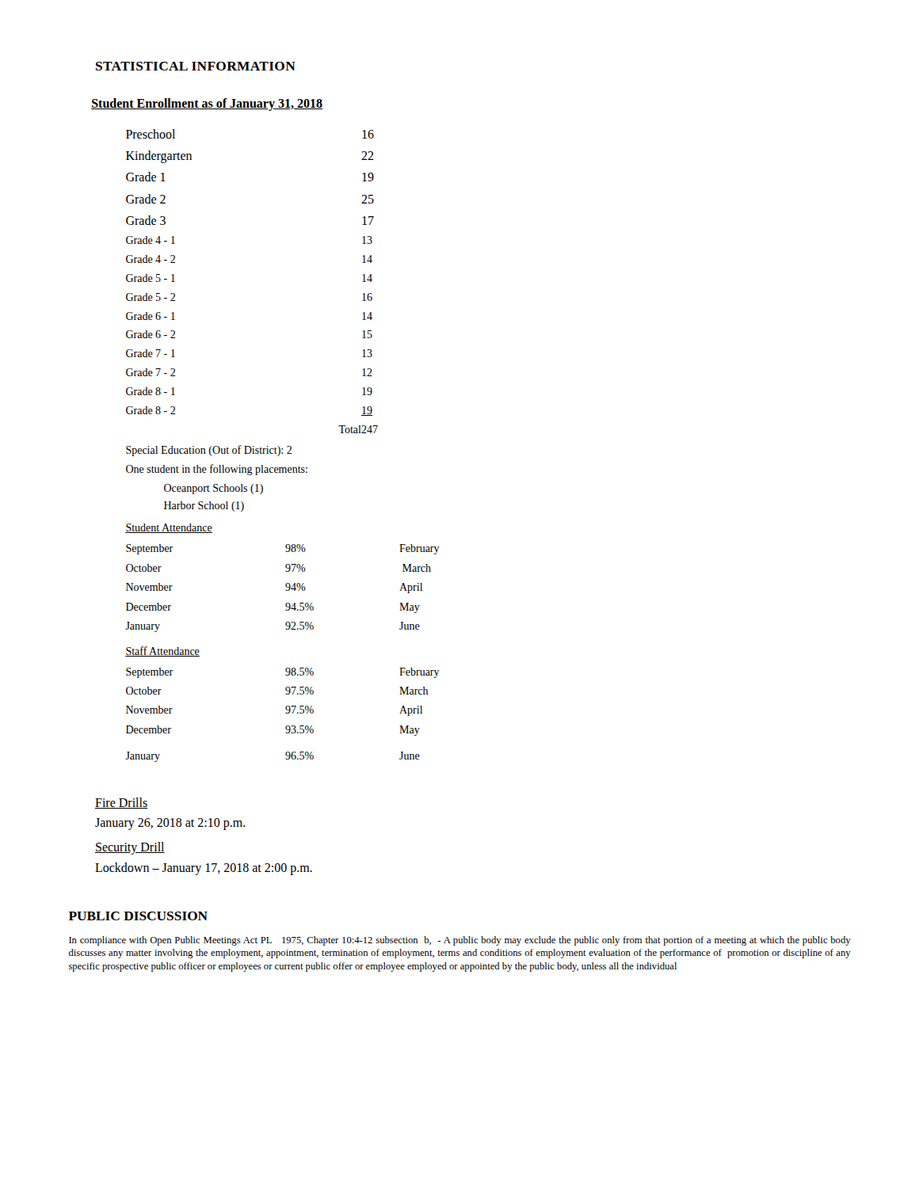STATISTICAL INFORMATION
Student Enrollment as of January 31, 2018
| Preschool | 16 |
| Kindergarten | 22 |
| Grade 1 | 19 |
| Grade 2 | 25 |
| Grade 3 | 17 |
| Grade 4 - 1 | 13 |
| Grade 4 - 2 | 14 |
| Grade 5 - 1 | 14 |
| Grade 5 - 2 | 16 |
| Grade 6 - 1 | 14 |
| Grade 6 - 2 | 15 |
| Grade 7 - 1 | 13 |
| Grade 7 - 2 | 12 |
| Grade 8 - 1 | 19 |
| Grade 8 - 2 | 19 |
| Total | 247 |
Special Education (Out of District): 2
One student in the following placements:
Oceanport Schools (1)
Harbor School (1)
Student Attendance
| September | 98% | February |
| October | 97% | March |
| November | 94% | April |
| December | 94.5% | May |
| January | 92.5% | June |
Staff Attendance
| September | 98.5% | February |
| October | 97.5% | March |
| November | 97.5% | April |
| December | 93.5% | May |
| January | 96.5% | June |
Fire Drills
January 26, 2018 at 2:10 p.m.
Security Drill
Lockdown – January 17, 2018 at 2:00 p.m.
PUBLIC DISCUSSION
In compliance with Open Public Meetings Act PL 1975, Chapter 10:4-12 subsection b, - A public body may exclude the public only from that portion of a meeting at which the public body discusses any matter involving the employment, appointment, termination of employment, terms and conditions of employment evaluation of the performance of promotion or discipline of any specific prospective public officer or employees or current public offer or employee employed or appointed by the public body, unless all the individual